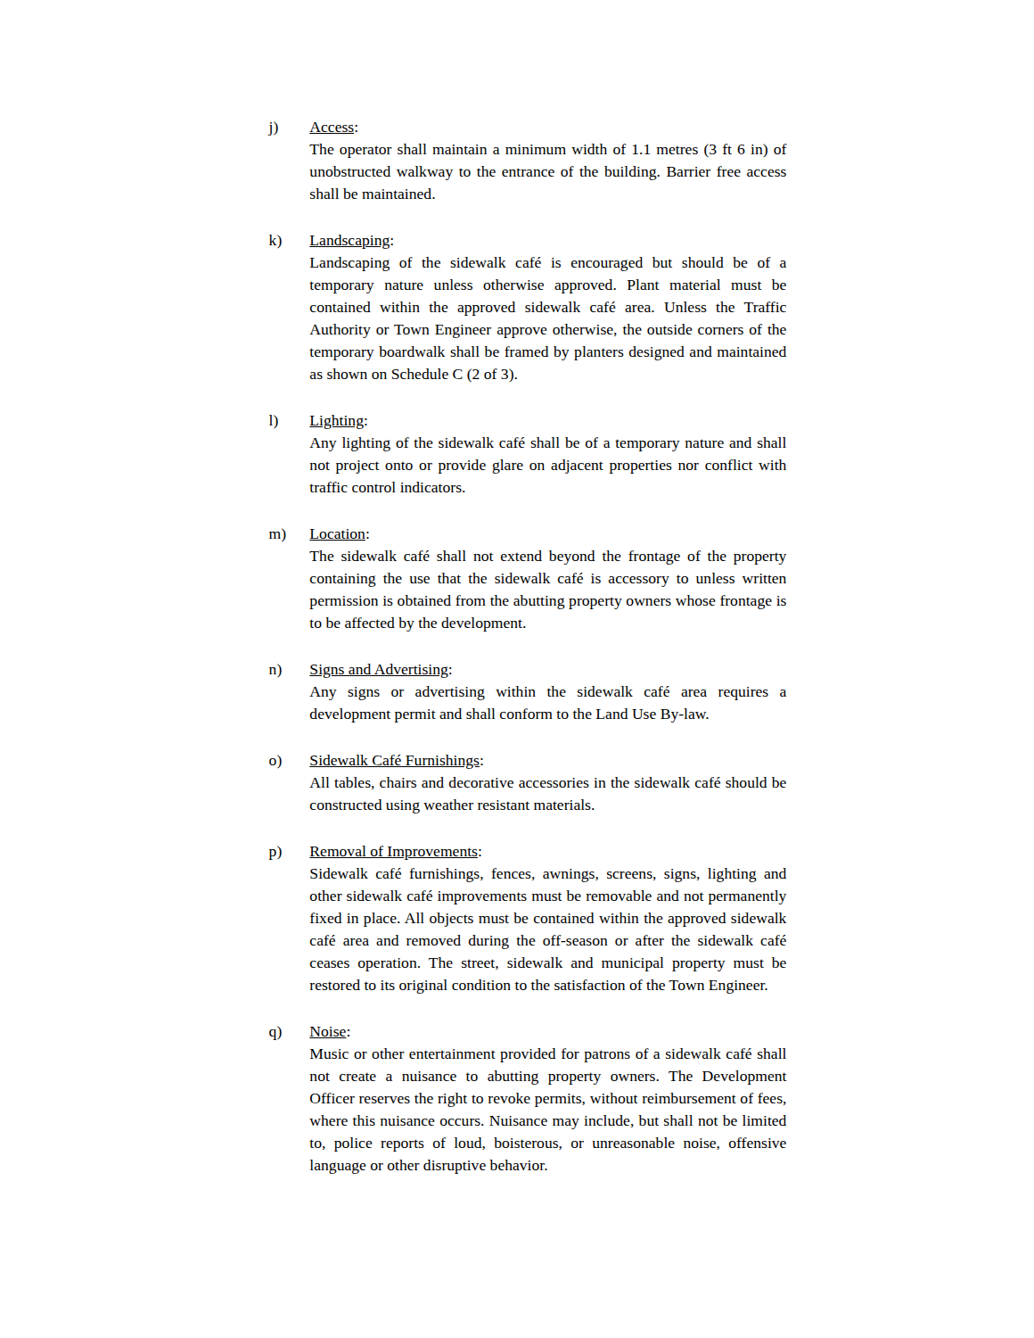j) Access:
The operator shall maintain a minimum width of 1.1 metres (3 ft 6 in) of unobstructed walkway to the entrance of the building. Barrier free access shall be maintained.
k) Landscaping:
Landscaping of the sidewalk café is encouraged but should be of a temporary nature unless otherwise approved. Plant material must be contained within the approved sidewalk café area. Unless the Traffic Authority or Town Engineer approve otherwise, the outside corners of the temporary boardwalk shall be framed by planters designed and maintained as shown on Schedule C (2 of 3).
l) Lighting:
Any lighting of the sidewalk café shall be of a temporary nature and shall not project onto or provide glare on adjacent properties nor conflict with traffic control indicators.
m) Location:
The sidewalk café shall not extend beyond the frontage of the property containing the use that the sidewalk café is accessory to unless written permission is obtained from the abutting property owners whose frontage is to be affected by the development.
n) Signs and Advertising:
Any signs or advertising within the sidewalk café area requires a development permit and shall conform to the Land Use By-law.
o) Sidewalk Café Furnishings:
All tables, chairs and decorative accessories in the sidewalk café should be constructed using weather resistant materials.
p) Removal of Improvements:
Sidewalk café furnishings, fences, awnings, screens, signs, lighting and other sidewalk café improvements must be removable and not permanently fixed in place. All objects must be contained within the approved sidewalk café area and removed during the off-season or after the sidewalk café ceases operation. The street, sidewalk and municipal property must be restored to its original condition to the satisfaction of the Town Engineer.
q) Noise:
Music or other entertainment provided for patrons of a sidewalk café shall not create a nuisance to abutting property owners. The Development Officer reserves the right to revoke permits, without reimbursement of fees, where this nuisance occurs. Nuisance may include, but shall not be limited to, police reports of loud, boisterous, or unreasonable noise, offensive language or other disruptive behavior.